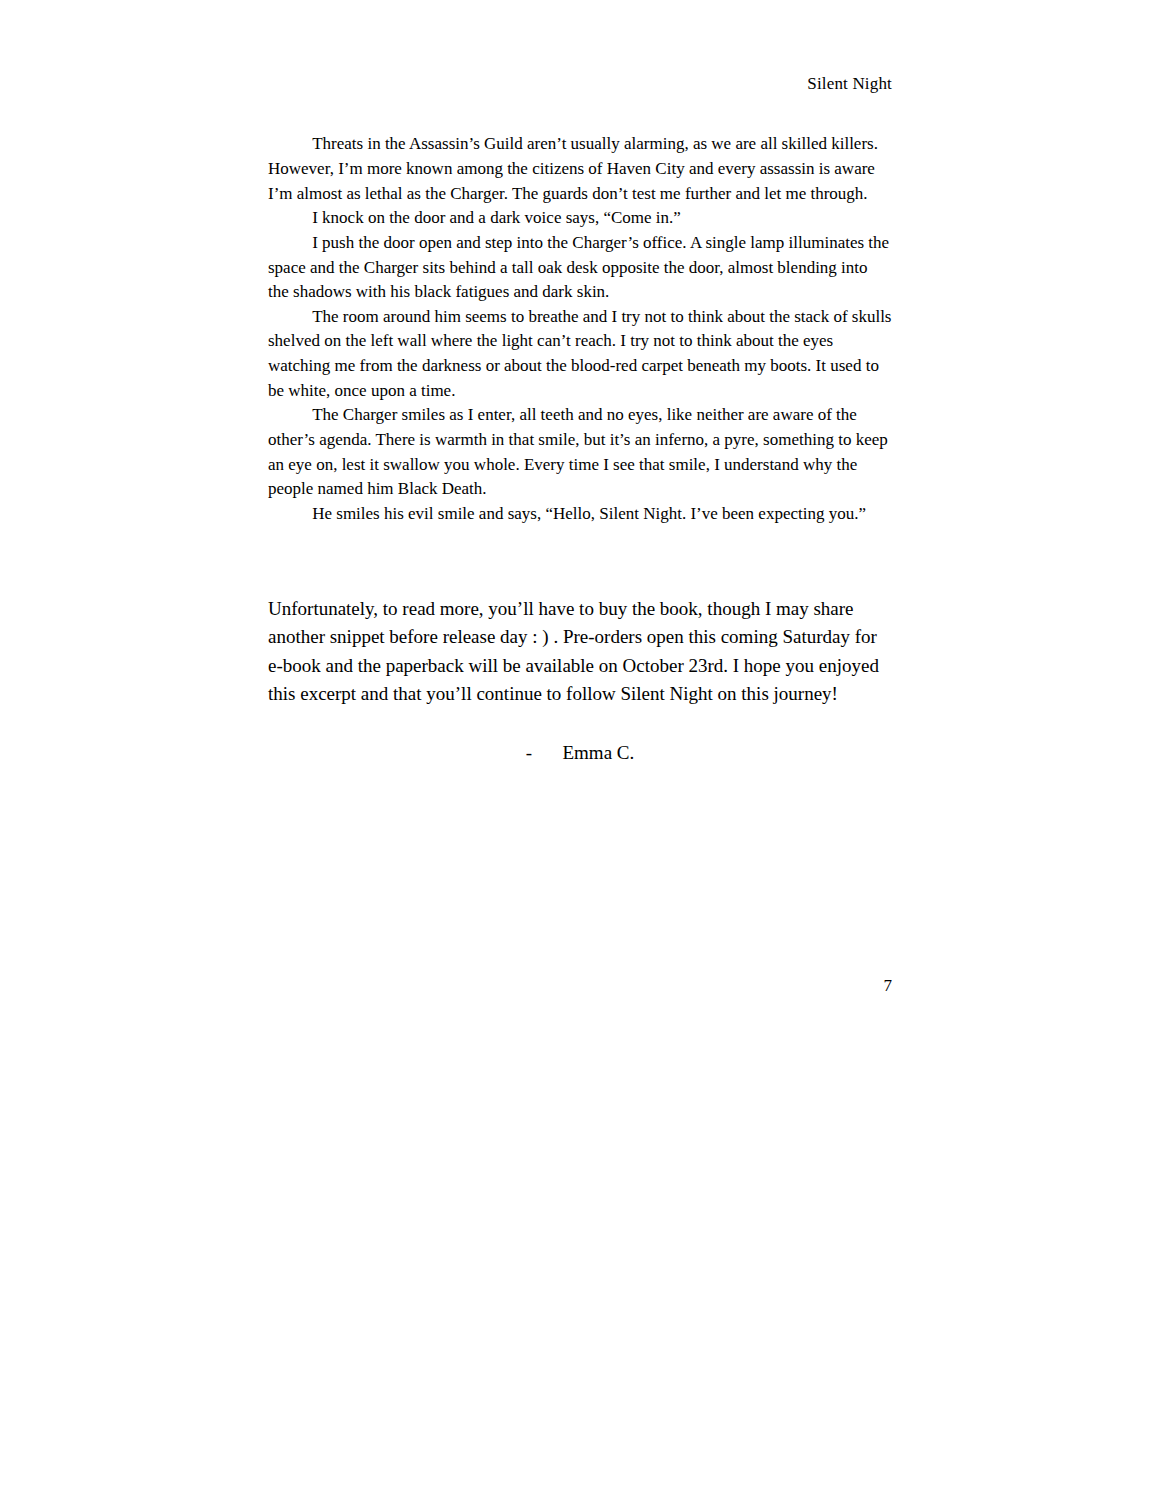Silent Night
Threats in the Assassin’s Guild aren’t usually alarming, as we are all skilled killers. However, I’m more known among the citizens of Haven City and every assassin is aware I’m almost as lethal as the Charger. The guards don’t test me further and let me through.
I knock on the door and a dark voice says, “Come in.”
I push the door open and step into the Charger’s office. A single lamp illuminates the space and the Charger sits behind a tall oak desk opposite the door, almost blending into the shadows with his black fatigues and dark skin.
The room around him seems to breathe and I try not to think about the stack of skulls shelved on the left wall where the light can’t reach. I try not to think about the eyes watching me from the darkness or about the blood-red carpet beneath my boots. It used to be white, once upon a time.
The Charger smiles as I enter, all teeth and no eyes, like neither are aware of the other’s agenda. There is warmth in that smile, but it’s an inferno, a pyre, something to keep an eye on, lest it swallow you whole. Every time I see that smile, I understand why the people named him Black Death.
He smiles his evil smile and says, “Hello, Silent Night. I’ve been expecting you.”
Unfortunately, to read more, you’ll have to buy the book, though I may share another snippet before release day : ) . Pre-orders open this coming Saturday for e-book and the paperback will be available on October 23rd. I hope you enjoyed this excerpt and that you’ll continue to follow Silent Night on this journey!
-Emma C.
7